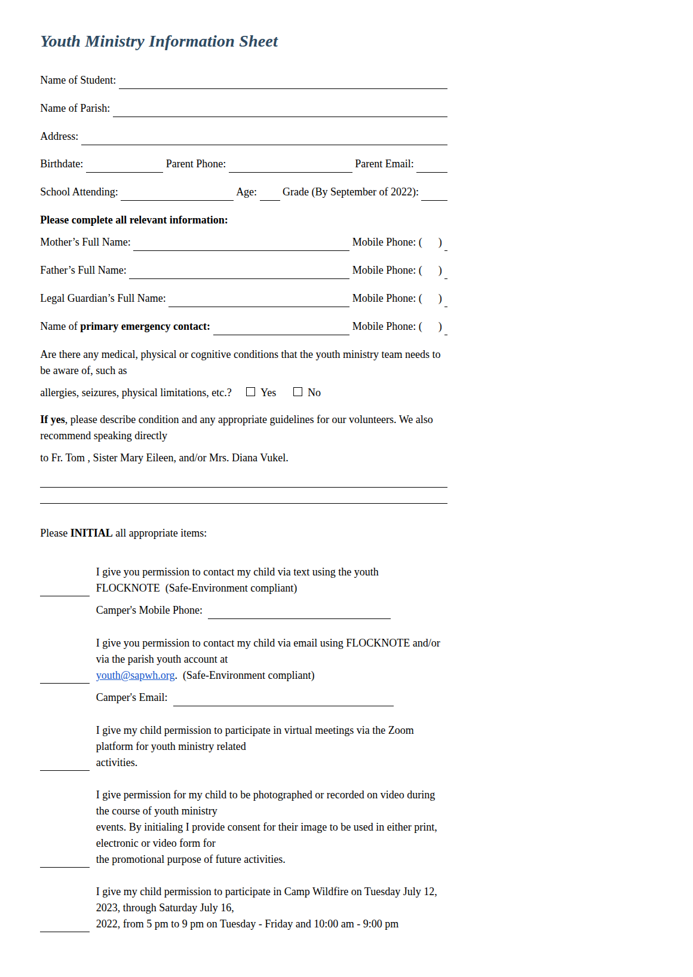Youth Ministry Information Sheet
Name of Student:
Name of Parish:
Address:
Birthdate: Parent Phone: Parent Email:
School Attending: Age: Grade (By September of 2022):
Please complete all relevant information:
Mother’s Full Name: Mobile Phone: ( )
Father’s Full Name: Mobile Phone: ( )
Legal Guardian’s Full Name: Mobile Phone: ( )
Name of primary emergency contact: Mobile Phone: ( )
Are there any medical, physical or cognitive conditions that the youth ministry team needs to be aware of, such as
allergies, seizures, physical limitations, etc.? Yes No
If yes, please describe condition and any appropriate guidelines for our volunteers. We also recommend speaking directly
to Fr. Tom , Sister Mary Eileen, and/or Mrs. Diana Vukel.
Please INITIAL all appropriate items:
I give you permission to contact my child via text using the youth FLOCKNOTE (Safe-Environment compliant)
Camper's Mobile Phone:
I give you permission to contact my child via email using FLOCKNOTE and/or via the parish youth account at youth@sapwh.org. (Safe-Environment compliant)
Camper's Email:
I give my child permission to participate in virtual meetings via the Zoom platform for youth ministry related activities.
I give permission for my child to be photographed or recorded on video during the course of youth ministry events. By initialing I provide consent for their image to be used in either print, electronic or video form for the promotional purpose of future activities.
I give my child permission to participate in Camp Wildfire on Tuesday July 12, 2023, through Saturday July 16, 2022, from 5 pm to 9 pm on Tuesday - Friday and 10:00 am - 9:00 pm